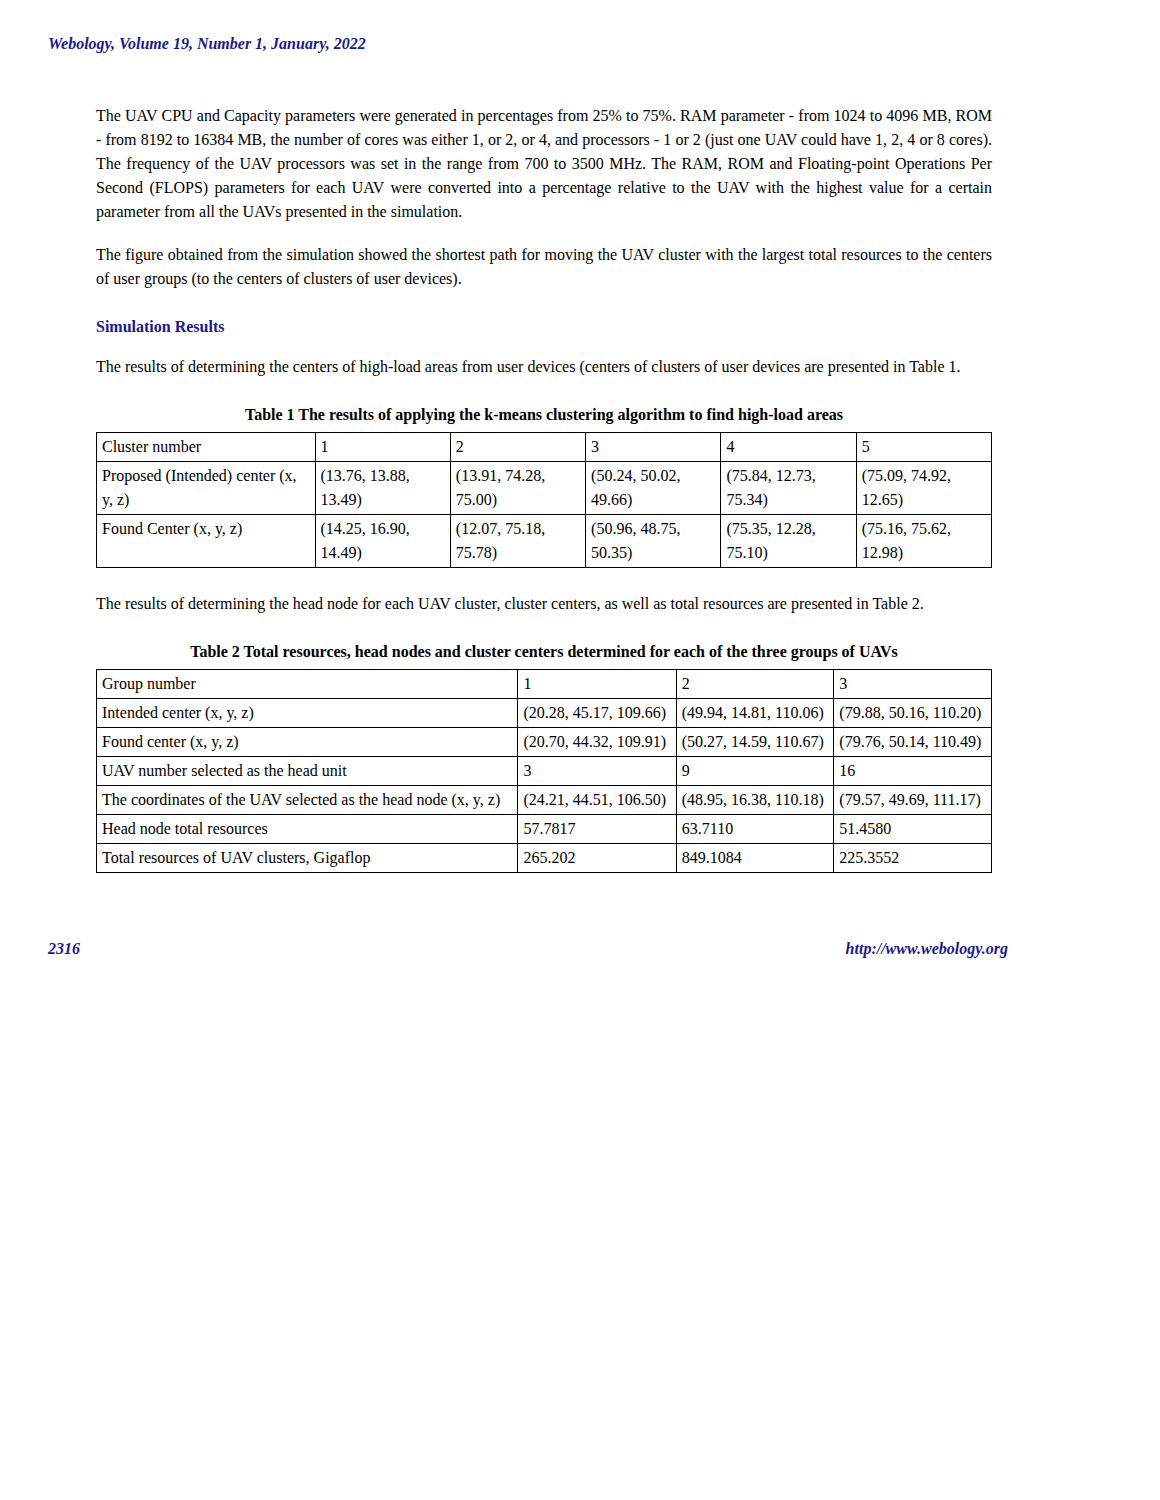Webology, Volume 19, Number 1, January, 2022
The UAV CPU and Capacity parameters were generated in percentages from 25% to 75%. RAM parameter - from 1024 to 4096 MB, ROM - from 8192 to 16384 MB, the number of cores was either 1, or 2, or 4, and processors - 1 or 2 (just one UAV could have 1, 2, 4 or 8 cores). The frequency of the UAV processors was set in the range from 700 to 3500 MHz. The RAM, ROM and Floating-point Operations Per Second (FLOPS) parameters for each UAV were converted into a percentage relative to the UAV with the highest value for a certain parameter from all the UAVs presented in the simulation.
The figure obtained from the simulation showed the shortest path for moving the UAV cluster with the largest total resources to the centers of user groups (to the centers of clusters of user devices).
Simulation Results
The results of determining the centers of high-load areas from user devices (centers of clusters of user devices are presented in Table 1.
Table 1 The results of applying the k-means clustering algorithm to find high-load areas
| Cluster number | 1 | 2 | 3 | 4 | 5 |
| Proposed (Intended) center (x, y, z) | (13.76, 13.88, 13.49) | (13.91, 74.28, 75.00) | (50.24, 50.02, 49.66) | (75.84, 12.73, 75.34) | (75.09, 74.92, 12.65) |
| Found Center (x, y, z) | (14.25, 16.90, 14.49) | (12.07, 75.18, 75.78) | (50.96, 48.75, 50.35) | (75.35, 12.28, 75.10) | (75.16, 75.62, 12.98) |
The results of determining the head node for each UAV cluster, cluster centers, as well as total resources are presented in Table 2.
Table 2 Total resources, head nodes and cluster centers determined for each of the three groups of UAVs
| Group number | 1 | 2 | 3 |
| Intended center (x, y, z) | (20.28, 45.17, 109.66) | (49.94, 14.81, 110.06) | (79.88, 50.16, 110.20) |
| Found center (x, y, z) | (20.70, 44.32, 109.91) | (50.27, 14.59, 110.67) | (79.76, 50.14, 110.49) |
| UAV number selected as the head unit | 3 | 9 | 16 |
| The coordinates of the UAV selected as the head node (x, y, z) | (24.21, 44.51, 106.50) | (48.95, 16.38, 110.18) | (79.57, 49.69, 111.17) |
| Head node total resources | 57.7817 | 63.7110 | 51.4580 |
| Total resources of UAV clusters, Gigaflop | 265.202 | 849.1084 | 225.3552 |
2316 http://www.webology.org